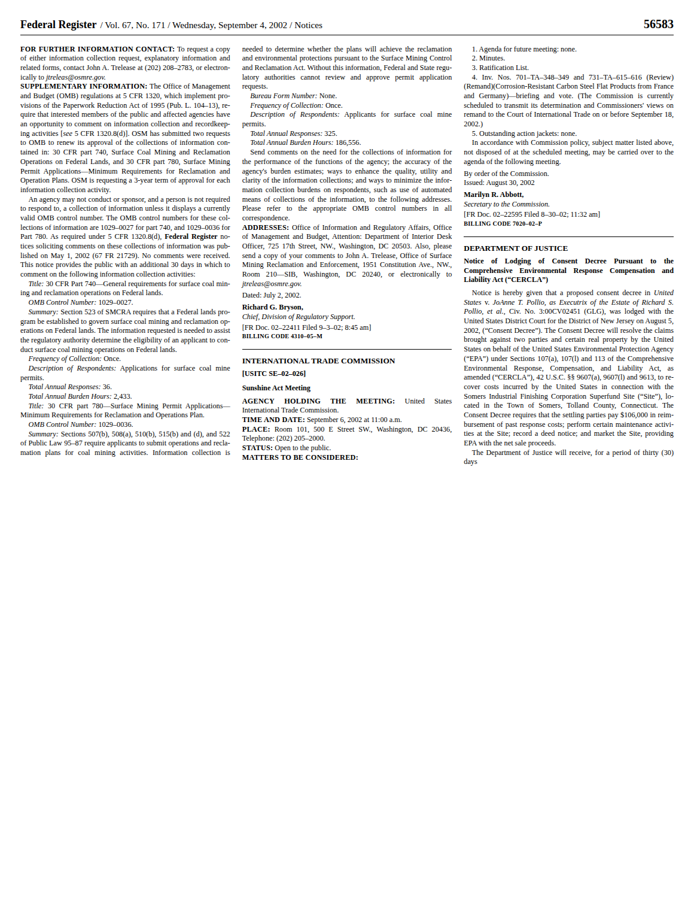Federal Register / Vol. 67, No. 171 / Wednesday, September 4, 2002 / Notices 56583
FOR FURTHER INFORMATION CONTACT: To request a copy of either information collection request, explanatory information and related forms, contact John A. Trelease at (202) 208–2783, or electronically to jtreleas@osmre.gov.
SUPPLEMENTARY INFORMATION: The Office of Management and Budget (OMB) regulations at 5 CFR 1320, which implement provisions of the Paperwork Reduction Act of 1995 (Pub. L. 104–13), require that interested members of the public and affected agencies have an opportunity to comment on information collection and recordkeeping activities [see 5 CFR 1320.8(d)]. OSM has submitted two requests to OMB to renew its approval of the collections of information contained in: 30 CFR part 740, Surface Coal Mining and Reclamation Operations on Federal Lands, and 30 CFR part 780, Surface Mining Permit Applications—Minimum Requirements for Reclamation and Operation Plans. OSM is requesting a 3-year term of approval for each information collection activity.
An agency may not conduct or sponsor, and a person is not required to respond to, a collection of information unless it displays a currently valid OMB control number. The OMB control numbers for these collections of information are 1029–0027 for part 740, and 1029–0036 for Part 780. As required under 5 CFR 1320.8(d), Federal Register notices soliciting comments on these collections of information was published on May 1, 2002 (67 FR 21729). No comments were received. This notice provides the public with an additional 30 days in which to comment on the following information collection activities:
Title: 30 CFR Part 740—General requirements for surface coal mining and reclamation operations on Federal lands.
OMB Control Number: 1029–0027.
Summary: Section 523 of SMCRA requires that a Federal lands program be established to govern surface coal mining and reclamation operations on Federal lands. The information requested is needed to assist the regulatory authority determine the eligibility of an applicant to conduct surface coal mining operations on Federal lands.
Frequency of Collection: Once.
Description of Respondents: Applications for surface coal mine permits.
Total Annual Responses: 36.
Total Annual Burden Hours: 2,433.
Title: 30 CFR part 780—Surface Mining Permit Applications—Minimum Requirements for Reclamation and Operations Plan.
OMB Control Number: 1029–0036.
Summary: Sections 507(b), 508(a), 510(b), 515(b) and (d), and 522 of Public Law 95–87 require applicants to submit operations and reclamation plans for coal mining activities. Information collection is needed to determine whether the plans will achieve the reclamation and environmental protections pursuant to the Surface Mining Control and Reclamation Act. Without this information, Federal and State regulatory authorities cannot review and approve permit application requests.
Bureau Form Number: None.
Frequency of Collection: Once.
Description of Respondents: Applicants for surface coal mine permits.
Total Annual Responses: 325.
Total Annual Burden Hours: 186,556.
Send comments on the need for the collections of information for the performance of the functions of the agency; the accuracy of the agency's burden estimates; ways to enhance the quality, utility and clarity of the information collections; and ways to minimize the information collection burdens on respondents, such as use of automated means of collections of the information, to the following addresses. Please refer to the appropriate OMB control numbers in all correspondence.
ADDRESSES: Office of Information and Regulatory Affairs, Office of Management and Budget, Attention: Department of Interior Desk Officer, 725 17th Street, NW., Washington, DC 20503. Also, please send a copy of your comments to John A. Trelease, Office of Surface Mining Reclamation and Enforcement, 1951 Constitution Ave., NW., Room 210—SIB, Washington, DC 20240, or electronically to jtreleas@osmre.gov.
Dated: July 2, 2002.
Richard G. Bryson,
Chief, Division of Regulatory Support.
[FR Doc. 02–22411 Filed 9–3–02; 8:45 am]
BILLING CODE 4310–05–M
INTERNATIONAL TRADE COMMISSION
[USITC SE–02–026]
Sunshine Act Meeting
AGENCY HOLDING THE MEETING: United States International Trade Commission.
TIME AND DATE: September 6, 2002 at 11:00 a.m.
PLACE: Room 101, 500 E Street SW., Washington, DC 20436, Telephone: (202) 205–2000.
STATUS: Open to the public.
MATTERS TO BE CONSIDERED:
1. Agenda for future meeting: none.
2. Minutes.
3. Ratification List.
4. Inv. Nos. 701–TA–348–349 and 731–TA–615–616 (Review)(Remand)(Corrosion-Resistant Carbon Steel Flat Products from France and Germany)—briefing and vote. (The Commission is currently scheduled to transmit its determination and Commissioners' views on remand to the Court of International Trade on or before September 18, 2002.)
5. Outstanding action jackets: none.
In accordance with Commission policy, subject matter listed above, not disposed of at the scheduled meeting, may be carried over to the agenda of the following meeting.
By order of the Commission.
Issued: August 30, 2002
Marilyn R. Abbott,
Secretary to the Commission.
[FR Doc. 02–22595 Filed 8–30–02; 11:32 am]
BILLING CODE 7020–02–P
DEPARTMENT OF JUSTICE
Notice of Lodging of Consent Decree Pursuant to the Comprehensive Environmental Response Compensation and Liability Act (“CERCLA”)
Notice is hereby given that a proposed consent decree in United States v. JoAnne T. Pollio, as Executrix of the Estate of Richard S. Pollio, et al., Civ. No. 3:00CV02451 (GLG), was lodged with the United States District Court for the District of New Jersey on August 5, 2002, (“Consent Decree”). The Consent Decree will resolve the claims brought against two parties and certain real property by the United States on behalf of the United States Environmental Protection Agency (“EPA”) under Sections 107(a), 107(l) and 113 of the Comprehensive Environmental Response, Compensation, and Liability Act, as amended (“CERCLA”), 42 U.S.C. §§ 9607(a), 9607(l) and 9613, to recover costs incurred by the United States in connection with the Somers Industrial Finishing Corporation Superfund Site (“Site”), located in the Town of Somers, Tolland County, Connecticut. The Consent Decree requires that the settling parties pay $106,000 in reimbursement of past response costs; perform certain maintenance activities at the Site; record a deed notice; and market the Site, providing EPA with the net sale proceeds.
The Department of Justice will receive, for a period of thirty (30) days